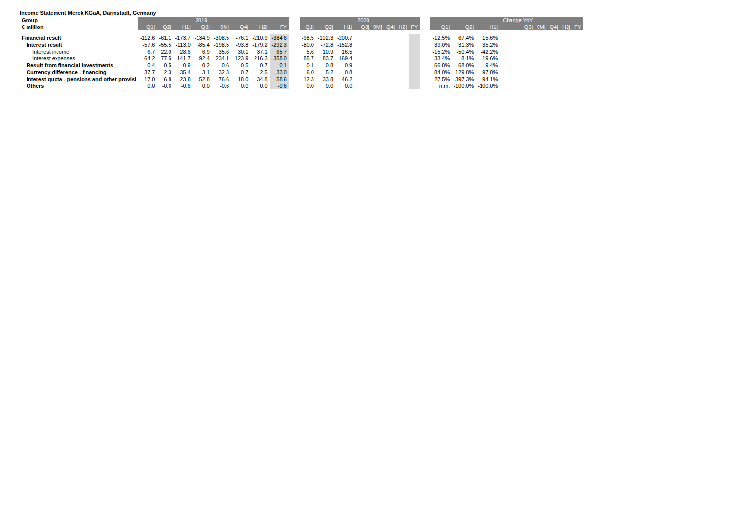Income Statement Merck KGaA, Darmstadt, Germany
| Group | | | | 2019 | | | | | | | | | 2020 | | | | | | | | | Change YoY | | | | |
| --- | --- | --- | --- | --- | --- | --- | --- | --- | --- | --- | --- | --- | --- | --- | --- | --- | --- | --- | --- | --- | --- | --- | --- | --- | --- | --- |
| € million | Q1/ | Q2/ | H1/ | Q3/ | 9M/ | Q4/ | H2/ | FY | | Q1/ | Q2/ | H1/ | Q3/ | 9M/ | Q4/ | H2/ | FY | | Q1/ | Q2/ | H1/ | Q3/ | 9M/ | Q4/ | H2/ | FY |
| Financial result | -112.6 | -61.1 | -173.7 | -134.9 | -308.5 | -76.1 | -210.9 | -384.6 | | -98.5 | -102.3 | -200.7 | | | | | | | -12.5% | 67.4% | 15.6% | | | | | |
| Interest result | -57.6 | -55.5 | -113.0 | -85.4 | -198.5 | -93.8 | -179.2 | -292.3 | | -80.0 | -72.8 | -152.8 | | | | | | | 39.0% | 31.3% | 35.2% | | | | | |
| Interest income | 6.7 | 22.0 | 28.6 | 6.9 | 35.6 | 30.1 | 37.1 | 65.7 | | 5.6 | 10.9 | 16.5 | | | | | | | -15.2% | -50.4% | -42.2% | | | | | |
| Interest expenses | -64.2 | -77.5 | -141.7 | -92.4 | -234.1 | -123.9 | -216.3 | -358.0 | | -85.7 | -83.7 | -169.4 | | | | | | | 33.4% | 8.1% | 19.6% | | | | | |
| Result from financial investments | -0.4 | -0.5 | -0.9 | 0.2 | -0.6 | 0.5 | 0.7 | -0.1 | | -0.1 | -0.8 | -0.9 | | | | | | | -66.8% | 68.0% | 9.4% | | | | | |
| Currency difference - financing | -37.7 | 2.3 | -35.4 | 3.1 | -32.3 | -0.7 | 2.5 | -33.0 | | -6.0 | 5.2 | -0.8 | | | | | | | -84.0% | 129.8% | -97.8% | | | | | |
| Interest quota - pensions and other provisi | -17.0 | -6.8 | -23.8 | -52.8 | -76.6 | 18.0 | -34.8 | -58.6 | | -12.3 | -33.8 | -46.2 | | | | | | | -27.5% | 397.3% | 94.1% | | | | | |
| Others | 0.0 | -0.6 | -0.6 | 0.0 | -0.6 | 0.0 | 0.0 | -0.6 | | 0.0 | 0.0 | 0.0 | | | | | | | n.m. | -100.0% | -100.0% | | | | | |